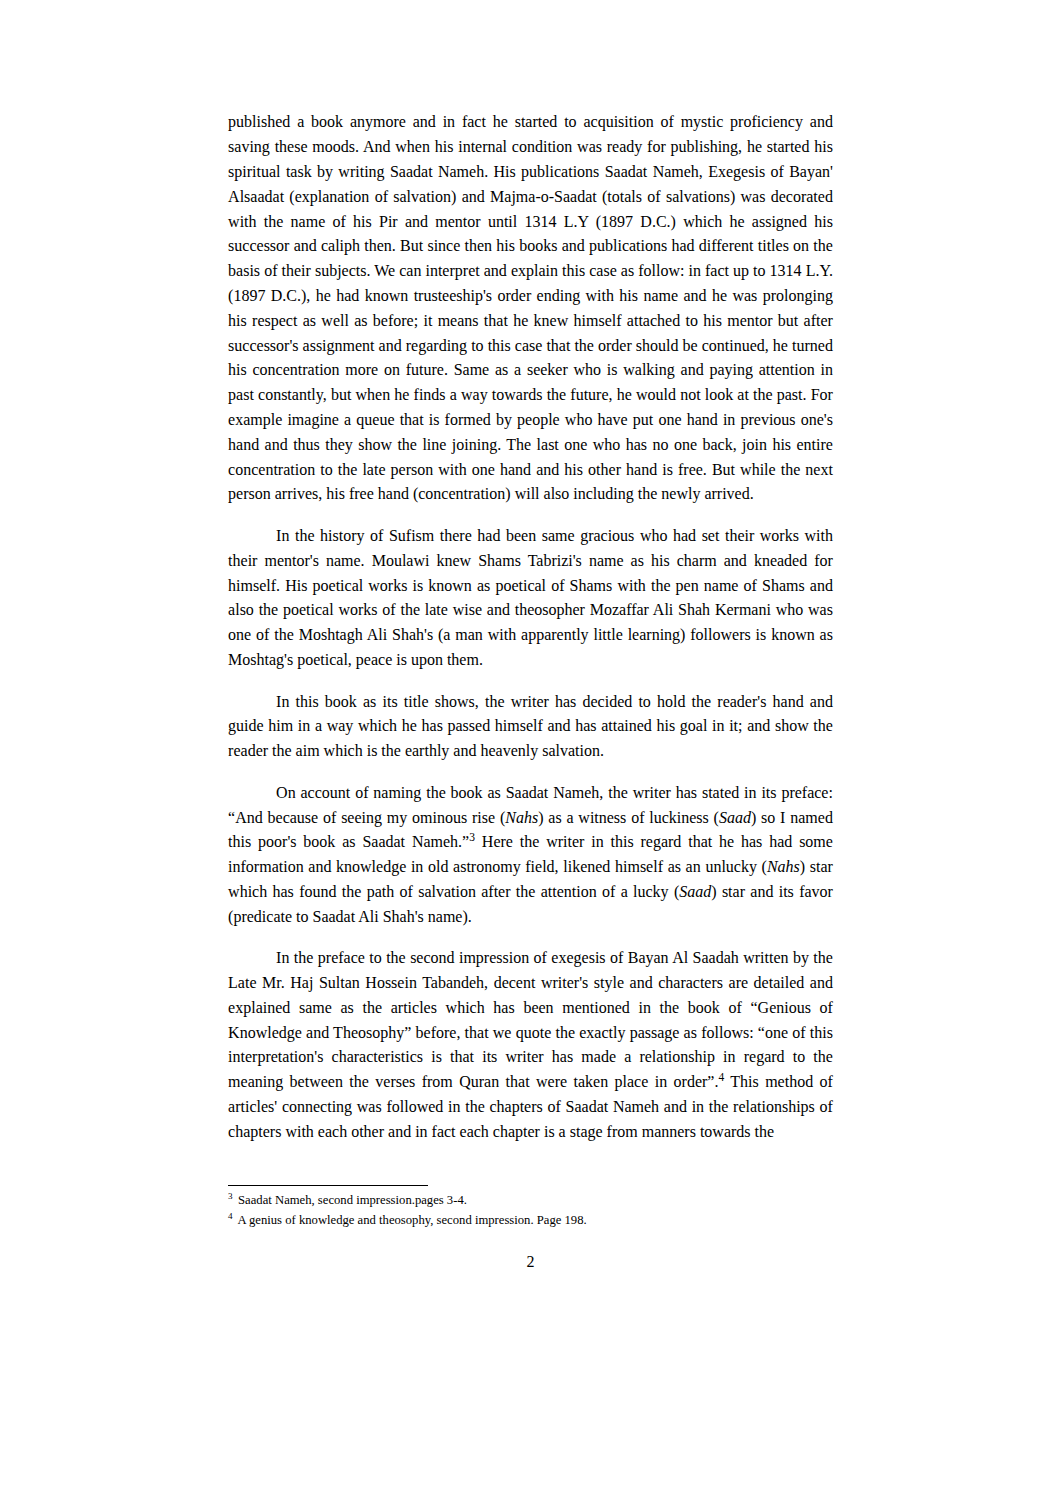published a book anymore and in fact he started to acquisition of mystic proficiency and saving these moods. And when his internal condition was ready for publishing, he started his spiritual task by writing Saadat Nameh. His publications Saadat Nameh, Exegesis of Bayan' Alsaadat (explanation of salvation) and Majma-o-Saadat (totals of salvations) was decorated with the name of his Pir and mentor until 1314 L.Y (1897 D.C.) which he assigned his successor and caliph then. But since then his books and publications had different titles on the basis of their subjects. We can interpret and explain this case as follow: in fact up to 1314 L.Y. (1897 D.C.), he had known trusteeship's order ending with his name and he was prolonging his respect as well as before; it means that he knew himself attached to his mentor but after successor's assignment and regarding to this case that the order should be continued, he turned his concentration more on future. Same as a seeker who is walking and paying attention in past constantly, but when he finds a way towards the future, he would not look at the past. For example imagine a queue that is formed by people who have put one hand in previous one's hand and thus they show the line joining. The last one who has no one back, join his entire concentration to the late person with one hand and his other hand is free. But while the next person arrives, his free hand (concentration) will also including the newly arrived.
In the history of Sufism there had been same gracious who had set their works with their mentor's name. Moulawi knew Shams Tabrizi's name as his charm and kneaded for himself. His poetical works is known as poetical of Shams with the pen name of Shams and also the poetical works of the late wise and theosopher Mozaffar Ali Shah Kermani who was one of the Moshtagh Ali Shah's (a man with apparently little learning) followers is known as Moshtag's poetical, peace is upon them.
In this book as its title shows, the writer has decided to hold the reader's hand and guide him in a way which he has passed himself and has attained his goal in it; and show the reader the aim which is the earthly and heavenly salvation.
On account of naming the book as Saadat Nameh, the writer has stated in its preface: “And because of seeing my ominous rise (Nahs) as a witness of luckiness (Saad) so I named this poor's book as Saadat Nameh.”3 Here the writer in this regard that he has had some information and knowledge in old astronomy field, likened himself as an unlucky (Nahs) star which has found the path of salvation after the attention of a lucky (Saad) star and its favor (predicate to Saadat Ali Shah's name).
In the preface to the second impression of exegesis of Bayan Al Saadah written by the Late Mr. Haj Sultan Hossein Tabandeh, decent writer's style and characters are detailed and explained same as the articles which has been mentioned in the book of “Genious of Knowledge and Theosophy” before, that we quote the exactly passage as follows: “one of this interpretation's characteristics is that its writer has made a relationship in regard to the meaning between the verses from Quran that were taken place in order”.4 This method of articles' connecting was followed in the chapters of Saadat Nameh and in the relationships of chapters with each other and in fact each chapter is a stage from manners towards the
3 Saadat Nameh, second impression.pages 3-4.
4 A genius of knowledge and theosophy, second impression. Page 198.
2